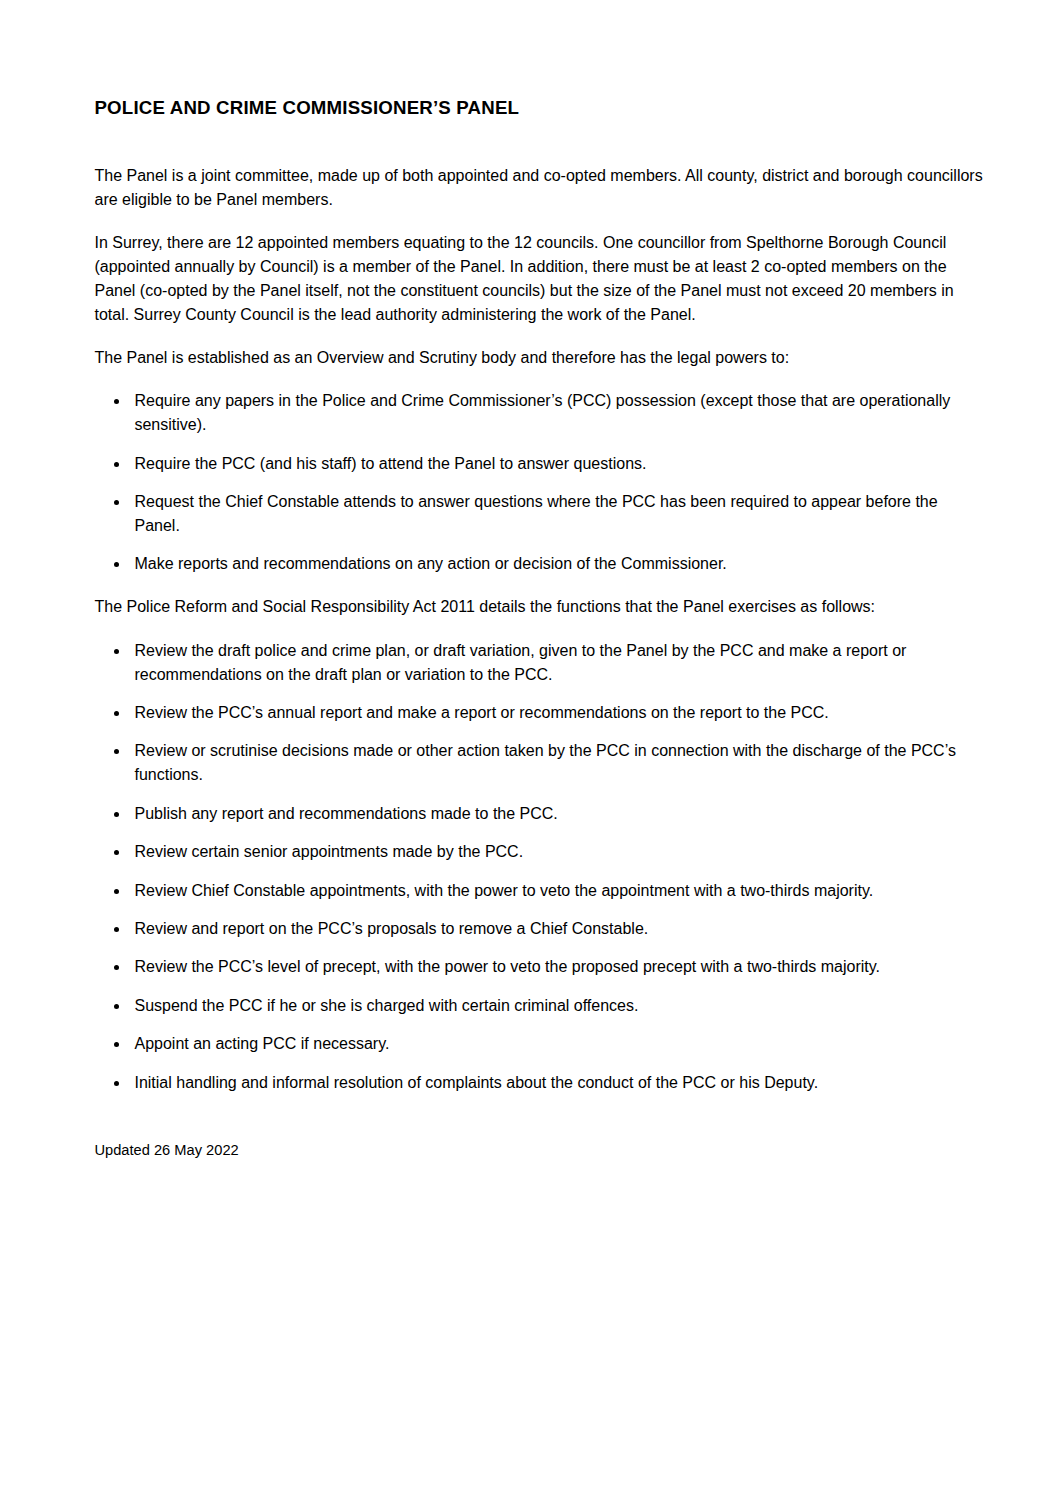POLICE AND CRIME COMMISSIONER’S PANEL
The Panel is a joint committee, made up of both appointed and co-opted members. All county, district and borough councillors are eligible to be Panel members.
In Surrey, there are 12 appointed members equating to the 12 councils. One councillor from Spelthorne Borough Council (appointed annually by Council) is a member of the Panel. In addition, there must be at least 2 co-opted members on the Panel (co-opted by the Panel itself, not the constituent councils) but the size of the Panel must not exceed 20 members in total. Surrey County Council is the lead authority administering the work of the Panel.
The Panel is established as an Overview and Scrutiny body and therefore has the legal powers to:
Require any papers in the Police and Crime Commissioner’s (PCC) possession (except those that are operationally sensitive).
Require the PCC (and his staff) to attend the Panel to answer questions.
Request the Chief Constable attends to answer questions where the PCC has been required to appear before the Panel.
Make reports and recommendations on any action or decision of the Commissioner.
The Police Reform and Social Responsibility Act 2011 details the functions that the Panel exercises as follows:
Review the draft police and crime plan, or draft variation, given to the Panel by the PCC and make a report or recommendations on the draft plan or variation to the PCC.
Review the PCC’s annual report and make a report or recommendations on the report to the PCC.
Review or scrutinise decisions made or other action taken by the PCC in connection with the discharge of the PCC’s functions.
Publish any report and recommendations made to the PCC.
Review certain senior appointments made by the PCC.
Review Chief Constable appointments, with the power to veto the appointment with a two-thirds majority.
Review and report on the PCC’s proposals to remove a Chief Constable.
Review the PCC’s level of precept, with the power to veto the proposed precept with a two-thirds majority.
Suspend the PCC if he or she is charged with certain criminal offences.
Appoint an acting PCC if necessary.
Initial handling and informal resolution of complaints about the conduct of the PCC or his Deputy.
Updated 26 May 2022